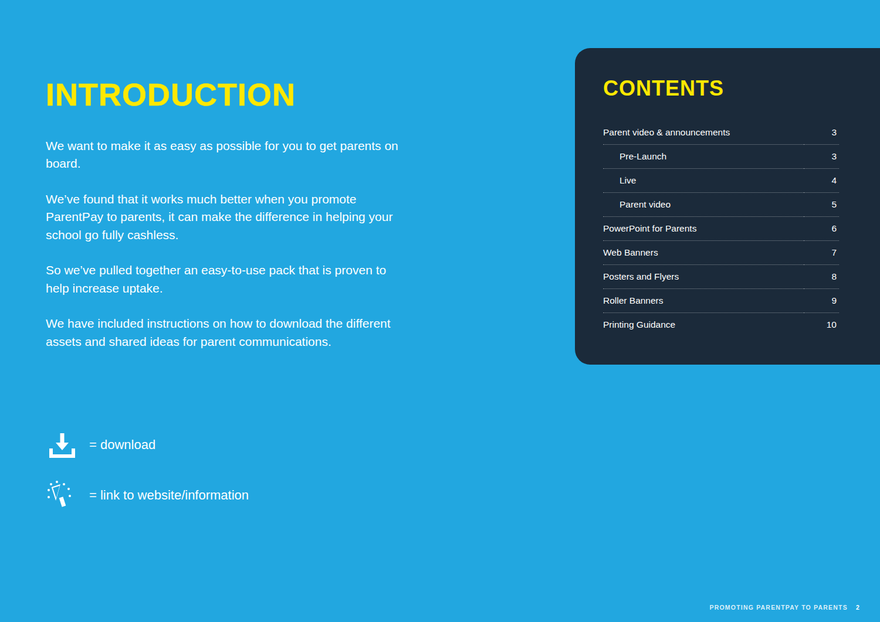Introduction
We want to make it as easy as possible for you to get parents on board.
We’ve found that it works much better when you promote ParentPay to parents, it can make the difference in helping your school go fully cashless.
So we’ve pulled together an easy-to-use pack that is proven to help increase uptake.
We have included instructions on how to download the different assets and shared ideas for parent communications.
= download
= link to website/information
Contents
| Parent video & announcements | 3 |
| Pre-Launch | 3 |
| Live | 4 |
| Parent video | 5 |
| PowerPoint for Parents | 6 |
| Web Banners | 7 |
| Posters and Flyers | 8 |
| Roller Banners | 9 |
| Printing Guidance | 10 |
Promoting ParentPay to Parents 2